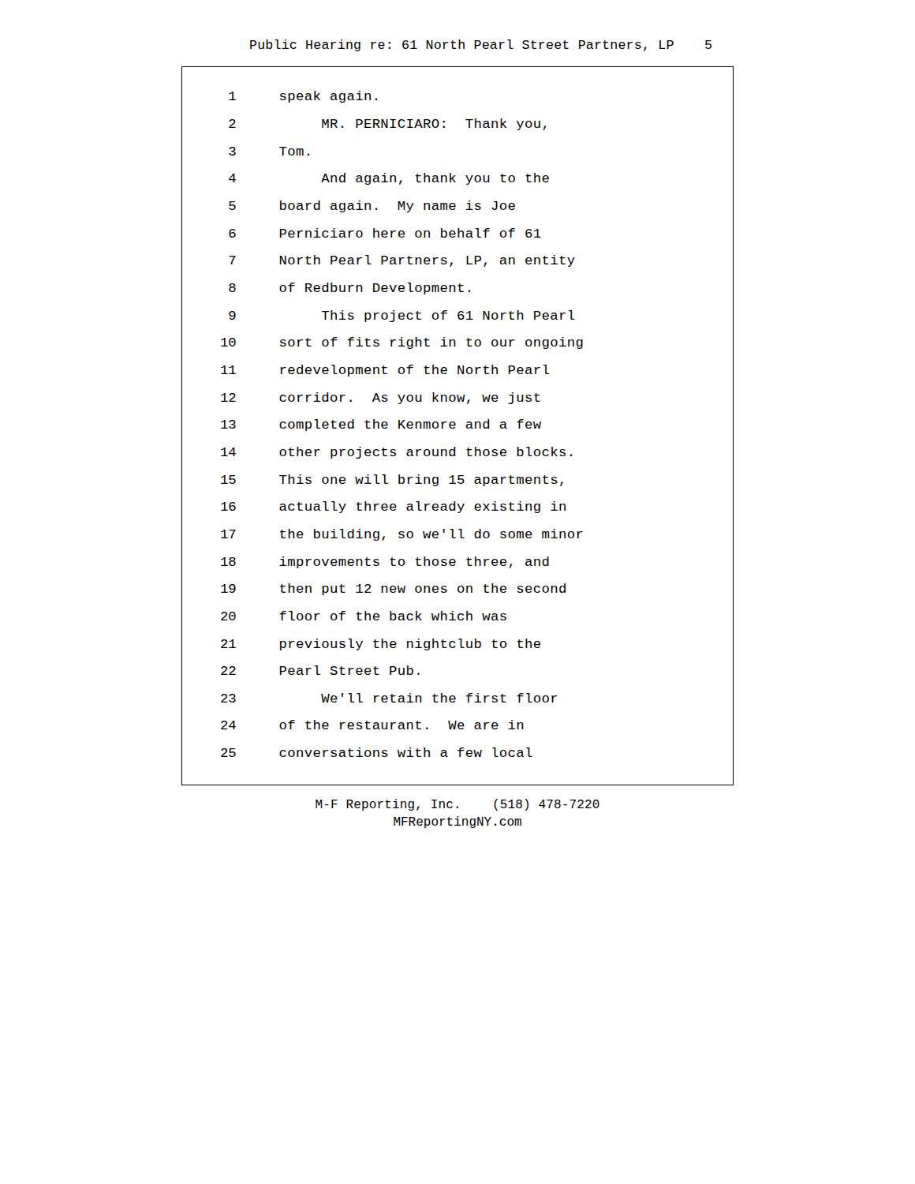Public Hearing re: 61 North Pearl Street Partners, LP 5
| 1 | speak again. |
| 2 | MR. PERNICIARO: Thank you, |
| 3 | Tom. |
| 4 | And again, thank you to the |
| 5 | board again. My name is Joe |
| 6 | Perniciaro here on behalf of 61 |
| 7 | North Pearl Partners, LP, an entity |
| 8 | of Redburn Development. |
| 9 | This project of 61 North Pearl |
| 10 | sort of fits right in to our ongoing |
| 11 | redevelopment of the North Pearl |
| 12 | corridor. As you know, we just |
| 13 | completed the Kenmore and a few |
| 14 | other projects around those blocks. |
| 15 | This one will bring 15 apartments, |
| 16 | actually three already existing in |
| 17 | the building, so we'll do some minor |
| 18 | improvements to those three, and |
| 19 | then put 12 new ones on the second |
| 20 | floor of the back which was |
| 21 | previously the nightclub to the |
| 22 | Pearl Street Pub. |
| 23 | We'll retain the first floor |
| 24 | of the restaurant. We are in |
| 25 | conversations with a few local |
M-F Reporting, Inc. (518) 478-7220
MFReportingNY.com